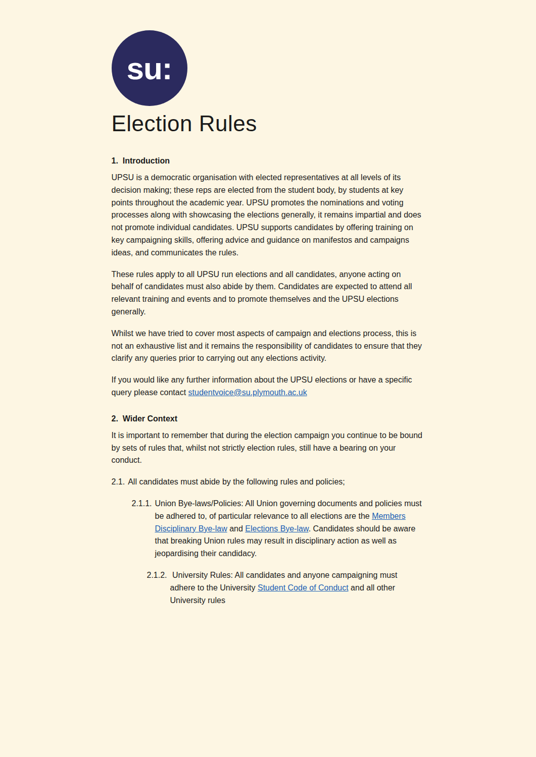su:
Election Rules
1. Introduction
UPSU is a democratic organisation with elected representatives at all levels of its decision making; these reps are elected from the student body, by students at key points throughout the academic year. UPSU promotes the nominations and voting processes along with showcasing the elections generally, it remains impartial and does not promote individual candidates. UPSU supports candidates by offering training on key campaigning skills, offering advice and guidance on manifestos and campaigns ideas, and communicates the rules.
These rules apply to all UPSU run elections and all candidates, anyone acting on behalf of candidates must also abide by them. Candidates are expected to attend all relevant training and events and to promote themselves and the UPSU elections generally.
Whilst we have tried to cover most aspects of campaign and elections process, this is not an exhaustive list and it remains the responsibility of candidates to ensure that they clarify any queries prior to carrying out any elections activity.
If you would like any further information about the UPSU elections or have a specific query please contact studentvoice@su.plymouth.ac.uk
2. Wider Context
It is important to remember that during the election campaign you continue to be bound by sets of rules that, whilst not strictly election rules, still have a bearing on your conduct.
2.1. All candidates must abide by the following rules and policies;
2.1.1. Union Bye-laws/Policies: All Union governing documents and policies must be adhered to, of particular relevance to all elections are the Members Disciplinary Bye-law and Elections Bye-law. Candidates should be aware that breaking Union rules may result in disciplinary action as well as jeopardising their candidacy.
2.1.2. University Rules: All candidates and anyone campaigning must adhere to the University Student Code of Conduct and all other University rules